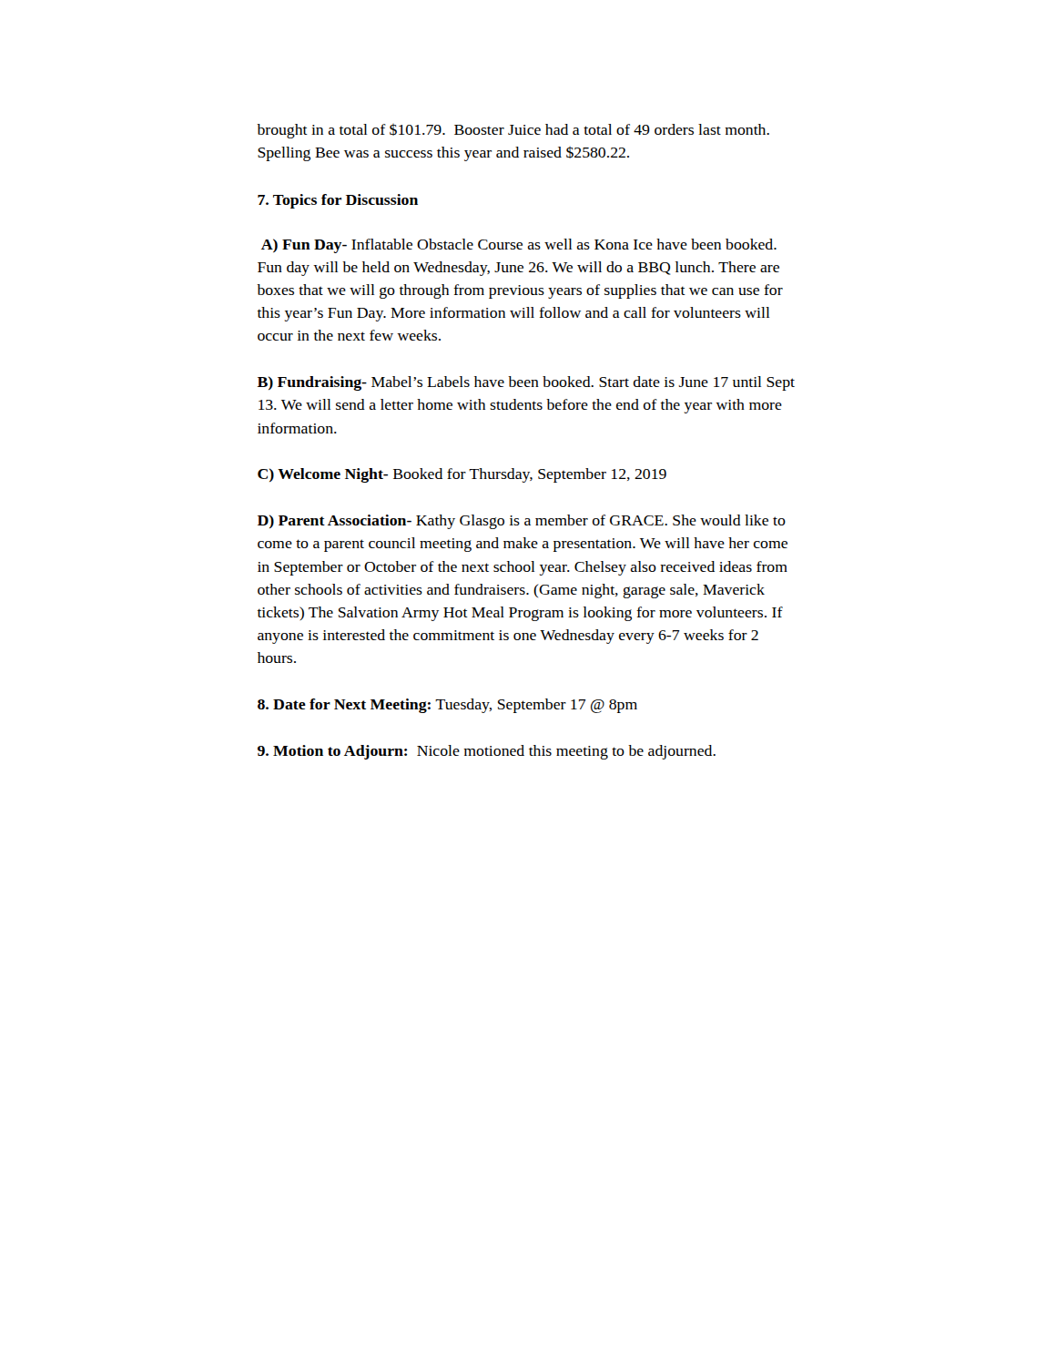brought in a total of $101.79. Booster Juice had a total of 49 orders last month. Spelling Bee was a success this year and raised $2580.22.
7. Topics for Discussion
A) Fun Day- Inflatable Obstacle Course as well as Kona Ice have been booked. Fun day will be held on Wednesday, June 26. We will do a BBQ lunch. There are boxes that we will go through from previous years of supplies that we can use for this year’s Fun Day. More information will follow and a call for volunteers will occur in the next few weeks.
B) Fundraising- Mabel’s Labels have been booked. Start date is June 17 until Sept 13. We will send a letter home with students before the end of the year with more information.
C) Welcome Night- Booked for Thursday, September 12, 2019
D) Parent Association- Kathy Glasgo is a member of GRACE. She would like to come to a parent council meeting and make a presentation. We will have her come in September or October of the next school year. Chelsey also received ideas from other schools of activities and fundraisers. (Game night, garage sale, Maverick tickets) The Salvation Army Hot Meal Program is looking for more volunteers. If anyone is interested the commitment is one Wednesday every 6-7 weeks for 2 hours.
8. Date for Next Meeting: Tuesday, September 17 @ 8pm
9. Motion to Adjourn: Nicole motioned this meeting to be adjourned.